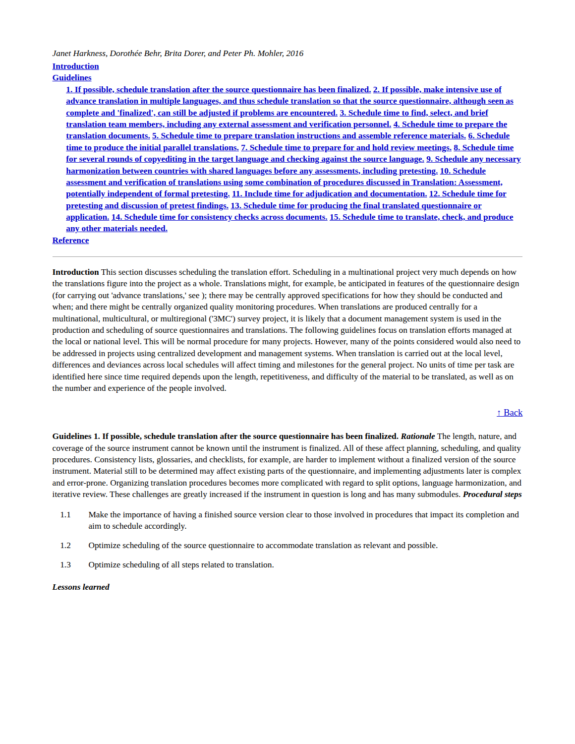Janet Harkness, Dorothée Behr, Brita Dorer, and Peter Ph. Mohler, 2016
Introduction Guidelines
1. If possible, schedule translation after the source questionnaire has been finalized. 2. If possible, make intensive use of advance translation in multiple languages, and thus schedule translation so that the source questionnaire, although seen as complete and 'finalized', can still be adjusted if problems are encountered. 3. Schedule time to find, select, and brief translation team members, including any external assessment and verification personnel. 4. Schedule time to prepare the translation documents. 5. Schedule time to prepare translation instructions and assemble reference materials. 6. Schedule time to produce the initial parallel translations. 7. Schedule time to prepare for and hold review meetings. 8. Schedule time for several rounds of copyediting in the target language and checking against the source language. 9. Schedule any necessary harmonization between countries with shared languages before any assessments, including pretesting. 10. Schedule assessment and verification of translations using some combination of procedures discussed in Translation: Assessment, potentially independent of formal pretesting. 11. Include time for adjudication and documentation. 12. Schedule time for pretesting and discussion of pretest findings. 13. Schedule time for producing the final translated questionnaire or application. 14. Schedule time for consistency checks across documents. 15. Schedule time to translate, check, and produce any other materials needed.
Reference
Introduction This section discusses scheduling the translation effort. Scheduling in a multinational project very much depends on how the translations figure into the project as a whole. Translations might, for example, be anticipated in features of the questionnaire design (for carrying out 'advance translations,' see ); there may be centrally approved specifications for how they should be conducted and when; and there might be centrally organized quality monitoring procedures. When translations are produced centrally for a multinational, multicultural, or multiregional ('3MC') survey project, it is likely that a document management system is used in the production and scheduling of source questionnaires and translations. The following guidelines focus on translation efforts managed at the local or national level. This will be normal procedure for many projects. However, many of the points considered would also need to be addressed in projects using centralized development and management systems. When translation is carried out at the local level, differences and deviances across local schedules will affect timing and milestones for the general project. No units of time per task are identified here since time required depends upon the length, repetitiveness, and difficulty of the material to be translated, as well as on the number and experience of the people involved.
↑ Back
Guidelines 1. If possible, schedule translation after the source questionnaire has been finalized. Rationale The length, nature, and coverage of the source instrument cannot be known until the instrument is finalized. All of these affect planning, scheduling, and quality procedures. Consistency lists, glossaries, and checklists, for example, are harder to implement without a finalized version of the source instrument. Material still to be determined may affect existing parts of the questionnaire, and implementing adjustments later is complex and error-prone. Organizing translation procedures becomes more complicated with regard to split options, language harmonization, and iterative review. These challenges are greatly increased if the instrument in question is long and has many submodules. Procedural steps
1.1 Make the importance of having a finished source version clear to those involved in procedures that impact its completion and aim to schedule accordingly.
1.2 Optimize scheduling of the source questionnaire to accommodate translation as relevant and possible.
1.3 Optimize scheduling of all steps related to translation.
Lessons learned